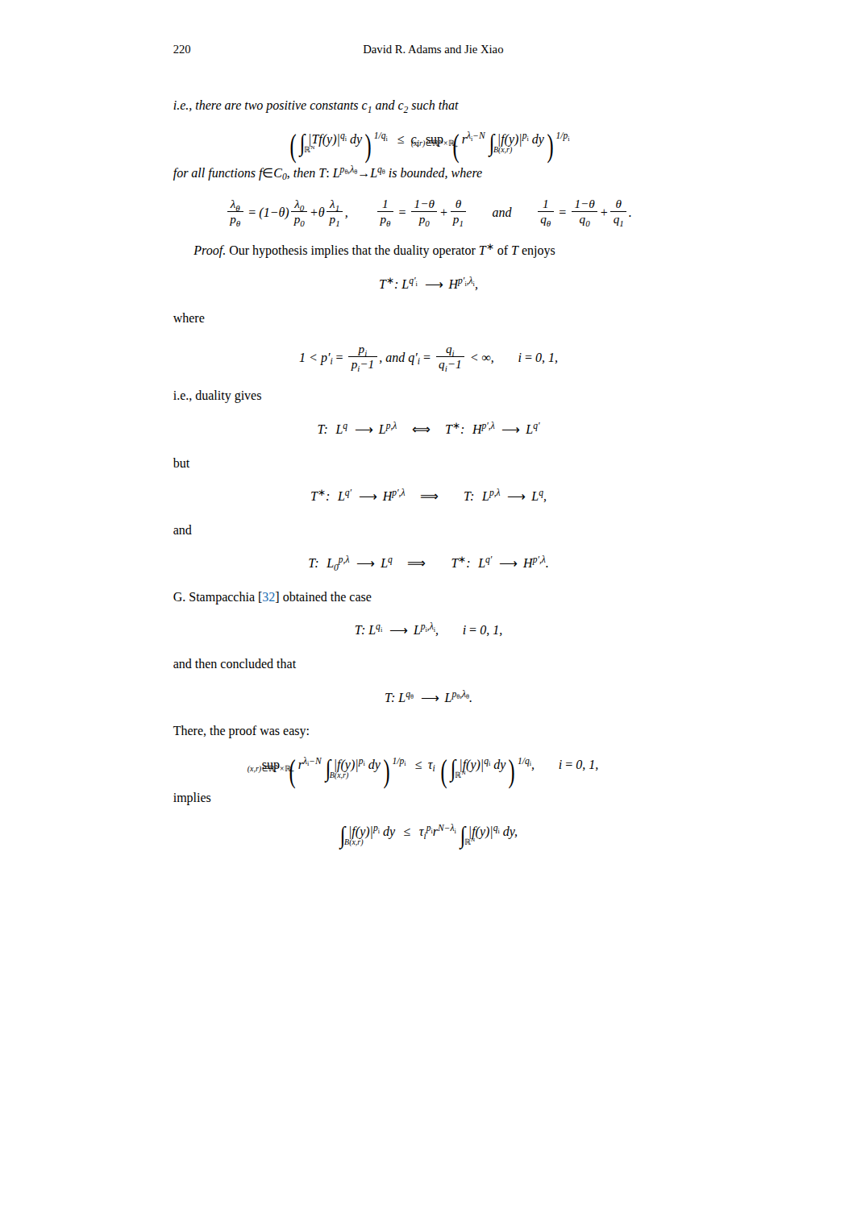220
David R. Adams and Jie Xiao
i.e., there are two positive constants c1 and c2 such that
(∫ℝN|Tf(y)|qi dy)1/qi ≤ci sup(x,r)∈ℝN×ℝ+ (rλi−N ∫B(x,r)|f(y)|pi dy)1/pi
for all functions f∈C0, then T: Lpθ,λθ→Lqθ is bounded, where
λθ pθ = (1−θ)λ0 p0+θλ1 p1, 1 pθ = 1−θ p0+θp1 and 1 qθ = 1−θ q0+θq1.
Proof. Our hypothesis implies that the duality operator T∗ of T enjoys
T∗: Lq′i ⟶ Hp′i,λi,
where
1 < p′i = pi pi−1, and q′i = qi qi−1 < ∞, i = 0, 1,
i.e., duality gives
T: Lq ⟶ Lp,λ ⟺ T∗: Hp′,λ ⟶ Lq′
but
T∗: Lq′ ⟶ Hp′,λ ⟹ T: Lp,λ ⟶ Lq,
and
T: L0p,λ ⟶ Lq ⟹ T∗: Lq′ ⟶ Hp′,λ.
G. Stampacchia [32] obtained the case
T: Lqi ⟶ Lpi,λi, i = 0, 1,
and then concluded that
T: Lqθ ⟶ Lpθ,λθ.
There, the proof was easy:
sup(x,r)∈ℝN×ℝ+ (rλi−N ∫B(x,r)|f(y)|pi dy)1/pi ≤τi (∫ℝN|f(y)|qi dy)1/qi, i = 0, 1,
implies
∫B(x,r)|f(y)|pi dy ≤ τipirN−λi ∫ℝN|f(y)|qi dy,